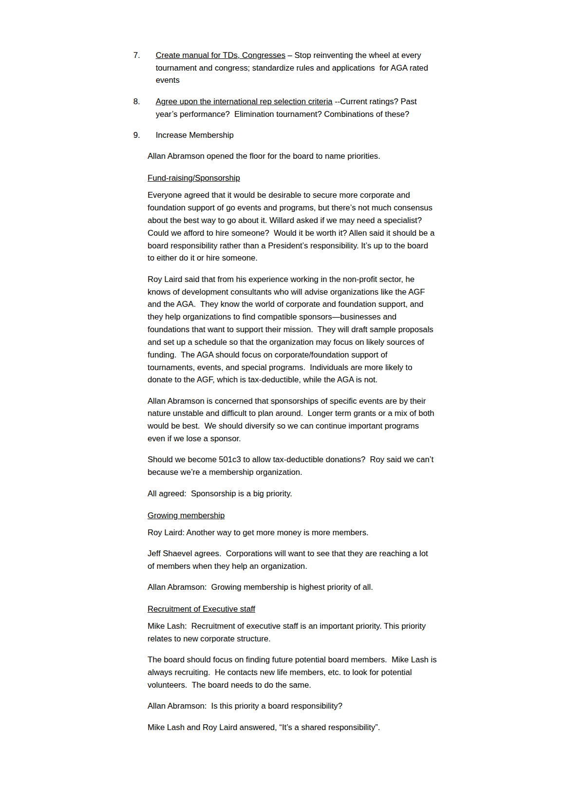7. Create manual for TDs, Congresses – Stop reinventing the wheel at every tournament and congress; standardize rules and applications for AGA rated events
8. Agree upon the international rep selection criteria --Current ratings? Past year’s performance? Elimination tournament? Combinations of these?
9. Increase Membership
Allan Abramson opened the floor for the board to name priorities.
Fund-raising/Sponsorship
Everyone agreed that it would be desirable to secure more corporate and foundation support of go events and programs, but there’s not much consensus about the best way to go about it. Willard asked if we may need a specialist? Could we afford to hire someone? Would it be worth it? Allen said it should be a board responsibility rather than a President’s responsibility. It’s up to the board to either do it or hire someone.
Roy Laird said that from his experience working in the non-profit sector, he knows of development consultants who will advise organizations like the AGF and the AGA. They know the world of corporate and foundation support, and they help organizations to find compatible sponsors—businesses and foundations that want to support their mission. They will draft sample proposals and set up a schedule so that the organization may focus on likely sources of funding. The AGA should focus on corporate/foundation support of tournaments, events, and special programs. Individuals are more likely to donate to the AGF, which is tax-deductible, while the AGA is not.
Allan Abramson is concerned that sponsorships of specific events are by their nature unstable and difficult to plan around. Longer term grants or a mix of both would be best. We should diversify so we can continue important programs even if we lose a sponsor.
Should we become 501c3 to allow tax-deductible donations? Roy said we can’t because we’re a membership organization.
All agreed: Sponsorship is a big priority.
Growing membership
Roy Laird: Another way to get more money is more members.
Jeff Shaevel agrees. Corporations will want to see that they are reaching a lot of members when they help an organization.
Allan Abramson: Growing membership is highest priority of all.
Recruitment of Executive staff
Mike Lash: Recruitment of executive staff is an important priority. This priority relates to new corporate structure.
The board should focus on finding future potential board members. Mike Lash is always recruiting. He contacts new life members, etc. to look for potential volunteers. The board needs to do the same.
Allan Abramson: Is this priority a board responsibility?
Mike Lash and Roy Laird answered, “It’s a shared responsibility”.